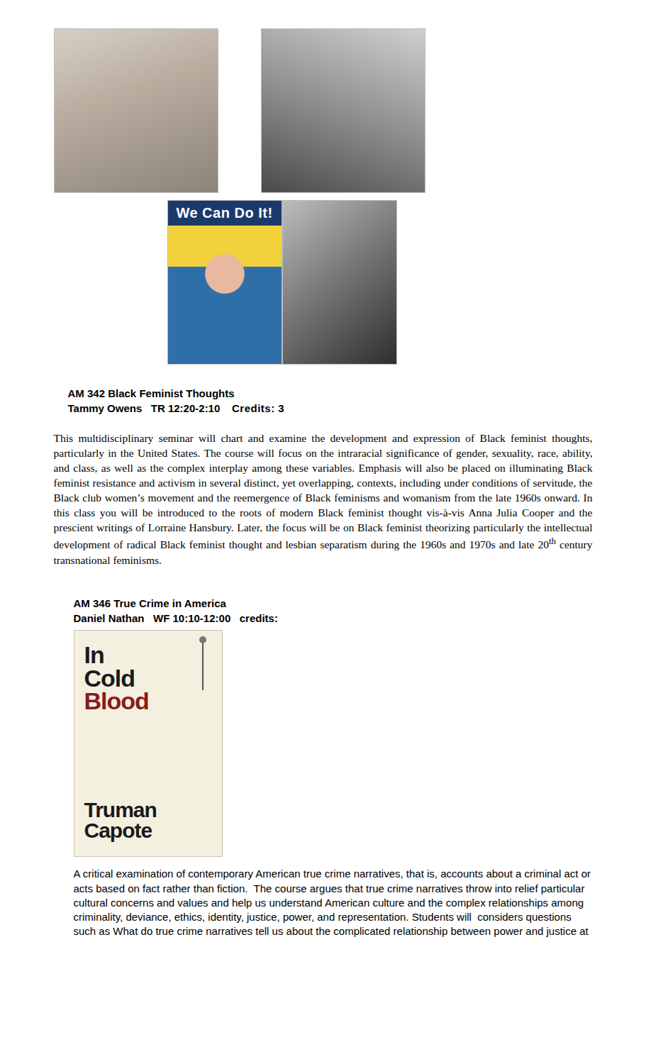We Can Do It!
AM 342 Black Feminist Thoughts
Tammy Owens TR 12:20-2:10 Credits: 3
This multidisciplinary seminar will chart and examine the development and expression of Black feminist thoughts, particularly in the United States. The course will focus on the intraracial significance of gender, sexuality, race, ability, and class, as well as the complex interplay among these variables. Emphasis will also be placed on illuminating Black feminist resistance and activism in several distinct, yet overlapping, contexts, including under conditions of servitude, the Black club women’s movement and the reemergence of Black feminisms and womanism from the late 1960s onward. In this class you will be introduced to the roots of modern Black feminist thought vis-à-vis Anna Julia Cooper and the prescient writings of Lorraine Hansbury. Later, the focus will be on Black feminist theorizing particularly the intellectual development of radical Black feminist thought and lesbian separatism during the 1960s and 1970s and late 20th century transnational feminisms.
AM 346 True Crime in America
Daniel Nathan WF 10:10-12:00 credits:
In
Cold
Blood
Truman
Capote
A critical examination of contemporary American true crime narratives, that is, accounts about a criminal act or acts based on fact rather than fiction. The course argues that true crime narratives throw into relief particular cultural concerns and values and help us understand American culture and the complex relationships among criminality, deviance, ethics, identity, justice, power, and representation. Students will considers questions such as What do true crime narratives tell us about the complicated relationship between power and justice at